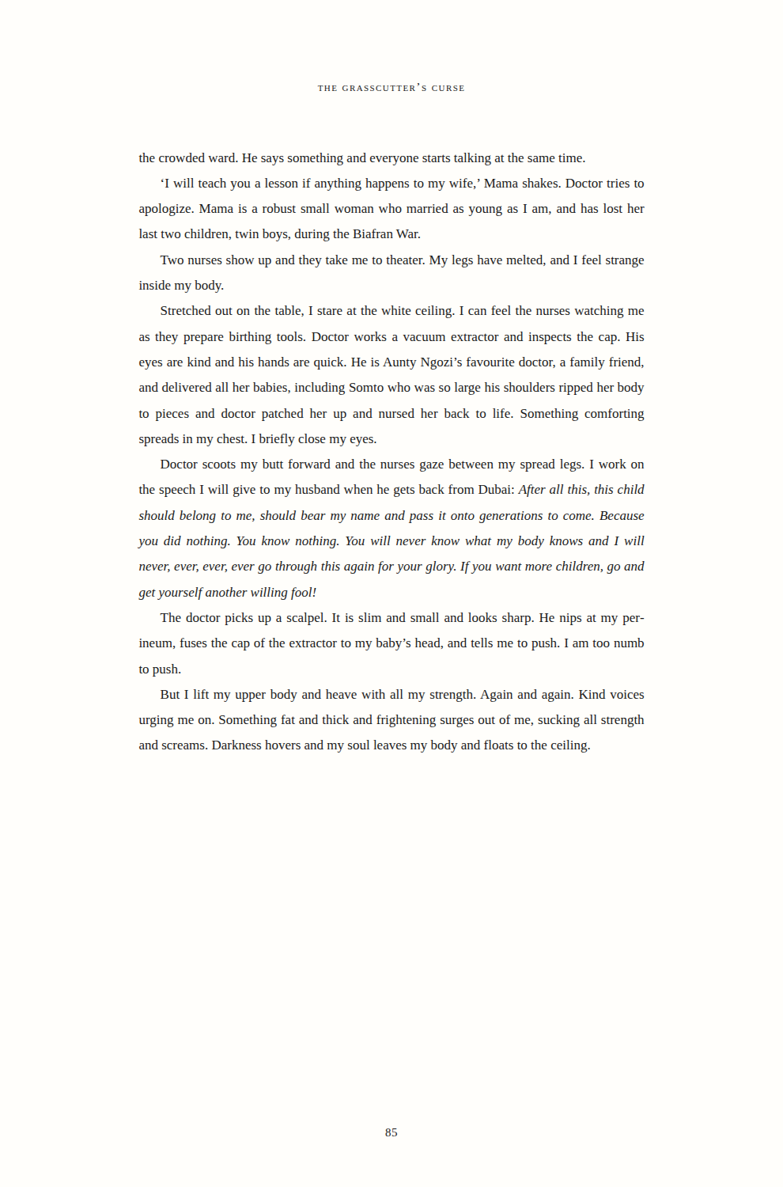The Grasscutter’s Curse
the crowded ward. He says something and everyone starts talking at the same time.
‘I will teach you a lesson if anything happens to my wife,’ Mama shakes. Doctor tries to apologize. Mama is a robust small woman who married as young as I am, and has lost her last two children, twin boys, during the Biafran War.
Two nurses show up and they take me to theater. My legs have melted, and I feel strange inside my body.
Stretched out on the table, I stare at the white ceiling. I can feel the nurses watching me as they prepare birthing tools. Doctor works a vacuum extractor and inspects the cap. His eyes are kind and his hands are quick. He is Aunty Ngozi’s favourite doctor, a family friend, and delivered all her babies, including Somto who was so large his shoulders ripped her body to pieces and doctor patched her up and nursed her back to life. Something comforting spreads in my chest. I briefly close my eyes.
Doctor scoots my butt forward and the nurses gaze between my spread legs. I work on the speech I will give to my husband when he gets back from Dubai: After all this, this child should belong to me, should bear my name and pass it onto generations to come. Because you did nothing. You know nothing. You will never know what my body knows and I will never, ever, ever, ever go through this again for your glory. If you want more children, go and get yourself another willing fool!
The doctor picks up a scalpel. It is slim and small and looks sharp. He nips at my perineum, fuses the cap of the extractor to my baby’s head, and tells me to push. I am too numb to push.
But I lift my upper body and heave with all my strength. Again and again. Kind voices urging me on. Something fat and thick and frightening surges out of me, sucking all strength and screams. Darkness hovers and my soul leaves my body and floats to the ceiling.
85